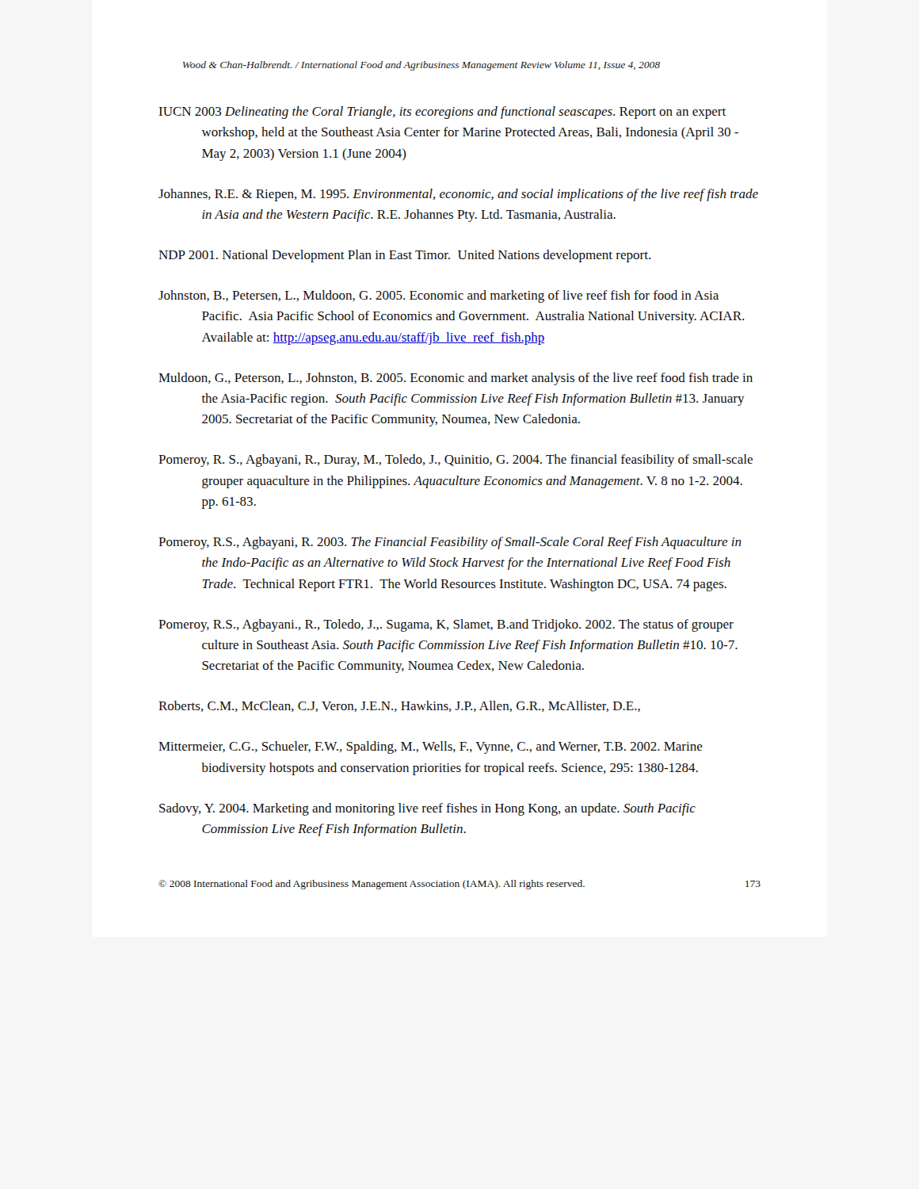Wood & Chan-Halbrendt. / International Food and Agribusiness Management Review Volume 11, Issue 4, 2008
IUCN 2003 Delineating the Coral Triangle, its ecoregions and functional seascapes. Report on an expert workshop, held at the Southeast Asia Center for Marine Protected Areas, Bali, Indonesia (April 30 - May 2, 2003) Version 1.1 (June 2004)
Johannes, R.E. & Riepen, M. 1995. Environmental, economic, and social implications of the live reef fish trade in Asia and the Western Pacific. R.E. Johannes Pty. Ltd. Tasmania, Australia.
NDP 2001. National Development Plan in East Timor. United Nations development report.
Johnston, B., Petersen, L., Muldoon, G. 2005. Economic and marketing of live reef fish for food in Asia Pacific. Asia Pacific School of Economics and Government. Australia National University. ACIAR. Available at: http://apseg.anu.edu.au/staff/jb_live_reef_fish.php
Muldoon, G., Peterson, L., Johnston, B. 2005. Economic and market analysis of the live reef food fish trade in the Asia-Pacific region. South Pacific Commission Live Reef Fish Information Bulletin #13. January 2005. Secretariat of the Pacific Community, Noumea, New Caledonia.
Pomeroy, R. S., Agbayani, R., Duray, M., Toledo, J., Quinitio, G. 2004. The financial feasibility of small-scale grouper aquaculture in the Philippines. Aquaculture Economics and Management. V. 8 no 1-2. 2004. pp. 61-83.
Pomeroy, R.S., Agbayani, R. 2003. The Financial Feasibility of Small-Scale Coral Reef Fish Aquaculture in the Indo-Pacific as an Alternative to Wild Stock Harvest for the International Live Reef Food Fish Trade. Technical Report FTR1. The World Resources Institute. Washington DC, USA. 74 pages.
Pomeroy, R.S., Agbayani., R., Toledo, J.,. Sugama, K, Slamet, B.and Tridjoko. 2002. The status of grouper culture in Southeast Asia. South Pacific Commission Live Reef Fish Information Bulletin #10. 10-7. Secretariat of the Pacific Community, Noumea Cedex, New Caledonia.
Roberts, C.M., McClean, C.J, Veron, J.E.N., Hawkins, J.P., Allen, G.R., McAllister, D.E.,
Mittermeier, C.G., Schueler, F.W., Spalding, M., Wells, F., Vynne, C., and Werner, T.B. 2002. Marine biodiversity hotspots and conservation priorities for tropical reefs. Science, 295: 1380-1284.
Sadovy, Y. 2004. Marketing and monitoring live reef fishes in Hong Kong, an update. South Pacific Commission Live Reef Fish Information Bulletin.
© 2008 International Food and Agribusiness Management Association (IAMA). All rights reserved. 173